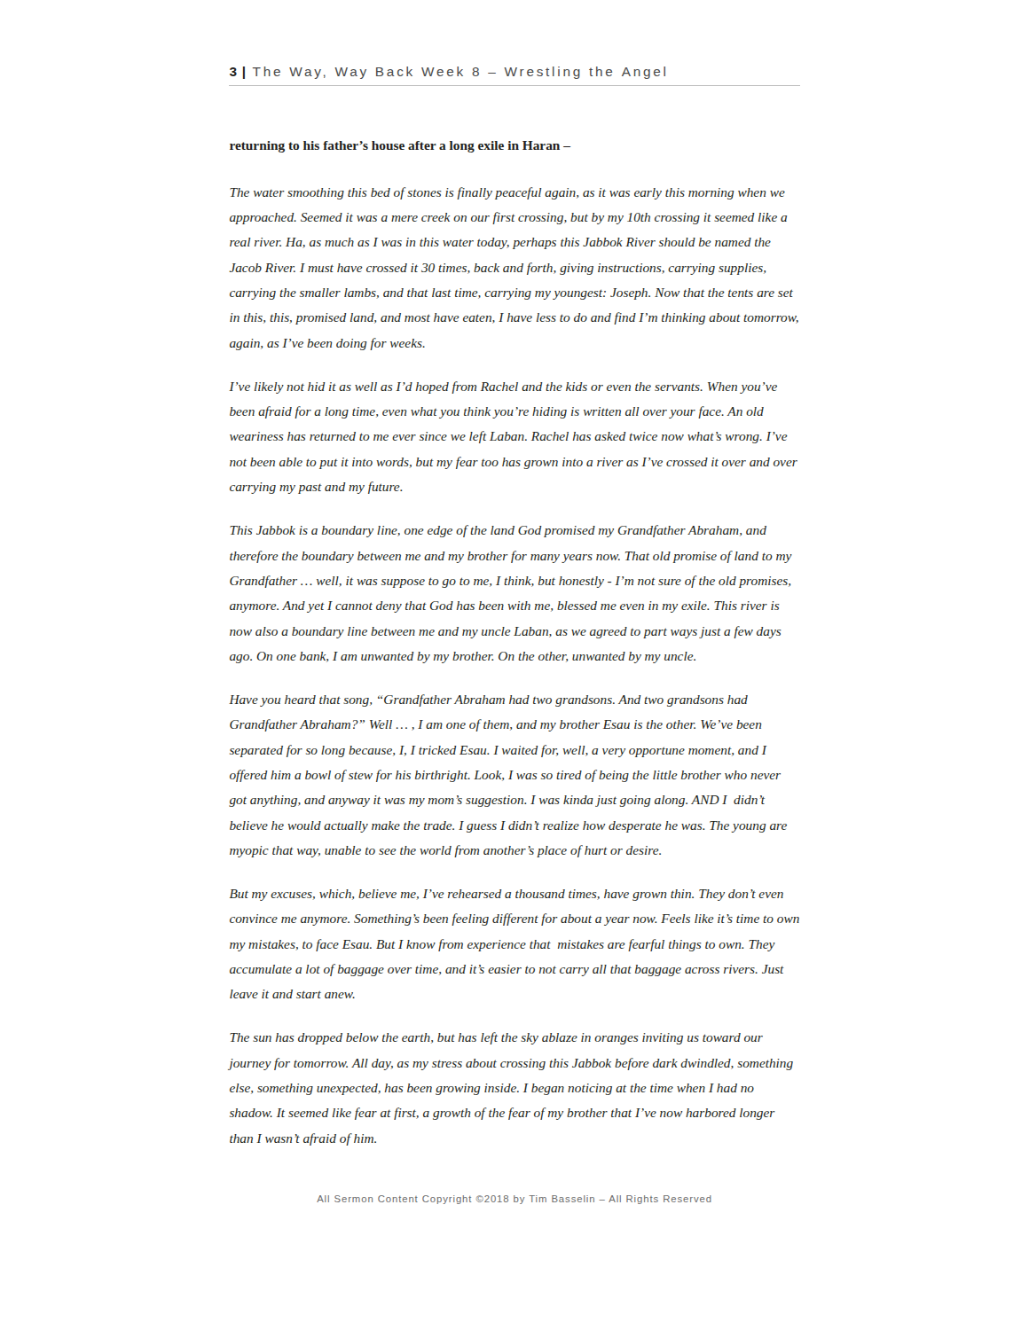3 | The Way, Way Back Week 8 – Wrestling the Angel
returning to his father’s house after a long exile in Haran –
The water smoothing this bed of stones is finally peaceful again, as it was early this morning when we approached. Seemed it was a mere creek on our first crossing, but by my 10th crossing it seemed like a real river. Ha, as much as I was in this water today, perhaps this Jabbok River should be named the Jacob River. I must have crossed it 30 times, back and forth, giving instructions, carrying supplies, carrying the smaller lambs, and that last time, carrying my youngest: Joseph. Now that the tents are set in this, this, promised land, and most have eaten, I have less to do and find I’m thinking about tomorrow, again, as I’ve been doing for weeks.
I’ve likely not hid it as well as I’d hoped from Rachel and the kids or even the servants. When you’ve been afraid for a long time, even what you think you’re hiding is written all over your face. An old weariness has returned to me ever since we left Laban. Rachel has asked twice now what’s wrong. I’ve not been able to put it into words, but my fear too has grown into a river as I’ve crossed it over and over carrying my past and my future.
This Jabbok is a boundary line, one edge of the land God promised my Grandfather Abraham, and therefore the boundary between me and my brother for many years now. That old promise of land to my Grandfather … well, it was suppose to go to me, I think, but honestly - I’m not sure of the old promises, anymore. And yet I cannot deny that God has been with me, blessed me even in my exile. This river is now also a boundary line between me and my uncle Laban, as we agreed to part ways just a few days ago. On one bank, I am unwanted by my brother. On the other, unwanted by my uncle.
Have you heard that song, “Grandfather Abraham had two grandsons. And two grandsons had Grandfather Abraham?” Well … , I am one of them, and my brother Esau is the other. We’ve been separated for so long because, I, I tricked Esau. I waited for, well, a very opportune moment, and I offered him a bowl of stew for his birthright. Look, I was so tired of being the little brother who never got anything, and anyway it was my mom’s suggestion. I was kinda just going along. AND I didn’t believe he would actually make the trade. I guess I didn’t realize how desperate he was. The young are myopic that way, unable to see the world from another’s place of hurt or desire.
But my excuses, which, believe me, I’ve rehearsed a thousand times, have grown thin. They don’t even convince me anymore. Something’s been feeling different for about a year now. Feels like it’s time to own my mistakes, to face Esau. But I know from experience that mistakes are fearful things to own. They accumulate a lot of baggage over time, and it’s easier to not carry all that baggage across rivers. Just leave it and start anew.
The sun has dropped below the earth, but has left the sky ablaze in oranges inviting us toward our journey for tomorrow. All day, as my stress about crossing this Jabbok before dark dwindled, something else, something unexpected, has been growing inside. I began noticing at the time when I had no shadow. It seemed like fear at first, a growth of the fear of my brother that I’ve now harbored longer than I wasn’t afraid of him.
All Sermon Content Copyright ©2018 by Tim Basselin – All Rights Reserved